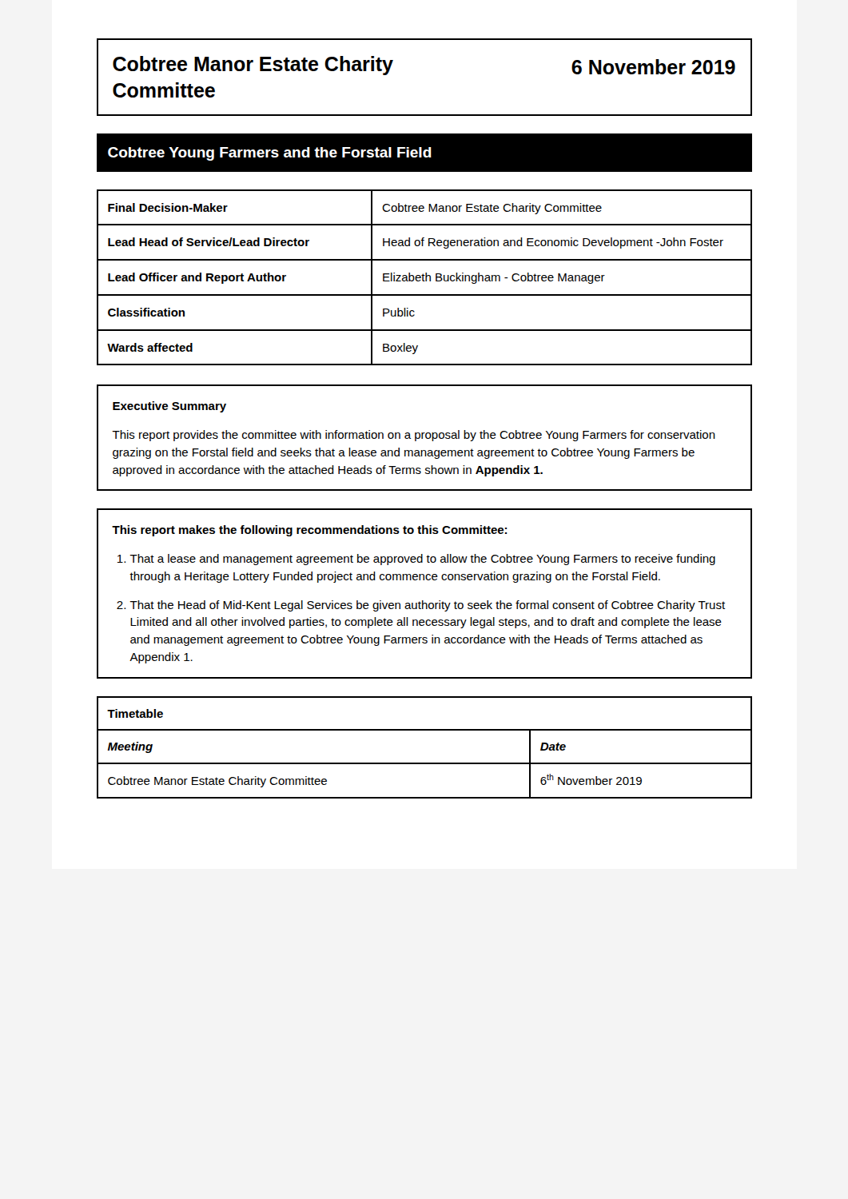Cobtree Manor Estate Charity Committee
6 November 2019
Cobtree Young Farmers and the Forstal Field
| Final Decision-Maker | Cobtree Manor Estate Charity Committee |
| Lead Head of Service/Lead Director | Head of Regeneration and Economic Development -John Foster |
| Lead Officer and Report Author | Elizabeth Buckingham - Cobtree Manager |
| Classification | Public |
| Wards affected | Boxley |
Executive Summary
This report provides the committee with information on a proposal by the Cobtree Young Farmers for conservation grazing on the Forstal field and seeks that a lease and management agreement to Cobtree Young Farmers be approved in accordance with the attached Heads of Terms shown in Appendix 1.
This report makes the following recommendations to this Committee:
That a lease and management agreement be approved to allow the Cobtree Young Farmers to receive funding through a Heritage Lottery Funded project and commence conservation grazing on the Forstal Field.
That the Head of Mid-Kent Legal Services be given authority to seek the formal consent of Cobtree Charity Trust Limited and all other involved parties, to complete all necessary legal steps, and to draft and complete the lease and management agreement to Cobtree Young Farmers in accordance with the Heads of Terms attached as Appendix 1.
| Timetable |
| Meeting | Date |
| Cobtree Manor Estate Charity Committee | 6 th November 2019 |